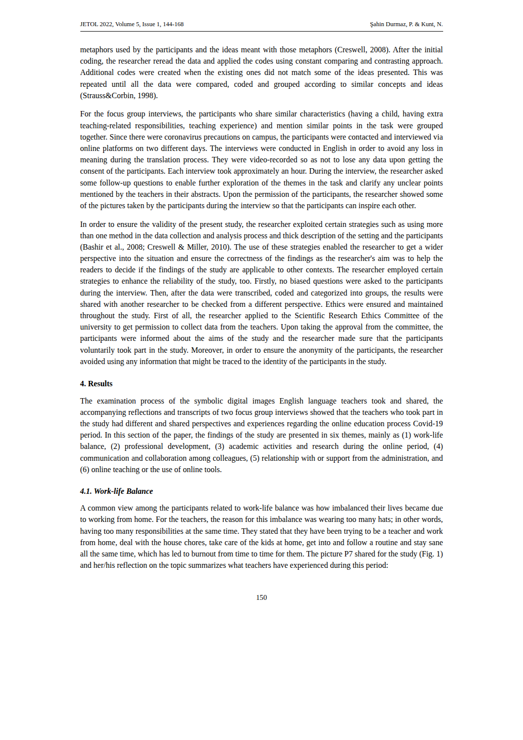JETOL 2022, Volume 5, Issue 1, 144-168 Şahin Durmaz, P. & Kunt, N.
metaphors used by the participants and the ideas meant with those metaphors (Creswell, 2008). After the initial coding, the researcher reread the data and applied the codes using constant comparing and contrasting approach. Additional codes were created when the existing ones did not match some of the ideas presented. This was repeated until all the data were compared, coded and grouped according to similar concepts and ideas (Strauss&Corbin, 1998).
For the focus group interviews, the participants who share similar characteristics (having a child, having extra teaching-related responsibilities, teaching experience) and mention similar points in the task were grouped together. Since there were coronavirus precautions on campus, the participants were contacted and interviewed via online platforms on two different days. The interviews were conducted in English in order to avoid any loss in meaning during the translation process. They were video-recorded so as not to lose any data upon getting the consent of the participants. Each interview took approximately an hour. During the interview, the researcher asked some follow-up questions to enable further exploration of the themes in the task and clarify any unclear points mentioned by the teachers in their abstracts. Upon the permission of the participants, the researcher showed some of the pictures taken by the participants during the interview so that the participants can inspire each other.
In order to ensure the validity of the present study, the researcher exploited certain strategies such as using more than one method in the data collection and analysis process and thick description of the setting and the participants (Bashir et al., 2008; Creswell & Miller, 2010). The use of these strategies enabled the researcher to get a wider perspective into the situation and ensure the correctness of the findings as the researcher's aim was to help the readers to decide if the findings of the study are applicable to other contexts. The researcher employed certain strategies to enhance the reliability of the study, too. Firstly, no biased questions were asked to the participants during the interview. Then, after the data were transcribed, coded and categorized into groups, the results were shared with another researcher to be checked from a different perspective. Ethics were ensured and maintained throughout the study. First of all, the researcher applied to the Scientific Research Ethics Committee of the university to get permission to collect data from the teachers. Upon taking the approval from the committee, the participants were informed about the aims of the study and the researcher made sure that the participants voluntarily took part in the study. Moreover, in order to ensure the anonymity of the participants, the researcher avoided using any information that might be traced to the identity of the participants in the study.
4. Results
The examination process of the symbolic digital images English language teachers took and shared, the accompanying reflections and transcripts of two focus group interviews showed that the teachers who took part in the study had different and shared perspectives and experiences regarding the online education process Covid-19 period. In this section of the paper, the findings of the study are presented in six themes, mainly as (1) work-life balance, (2) professional development, (3) academic activities and research during the online period, (4) communication and collaboration among colleagues, (5) relationship with or support from the administration, and (6) online teaching or the use of online tools.
4.1. Work-life Balance
A common view among the participants related to work-life balance was how imbalanced their lives became due to working from home. For the teachers, the reason for this imbalance was wearing too many hats; in other words, having too many responsibilities at the same time. They stated that they have been trying to be a teacher and work from home, deal with the house chores, take care of the kids at home, get into and follow a routine and stay sane all the same time, which has led to burnout from time to time for them. The picture P7 shared for the study (Fig. 1) and her/his reflection on the topic summarizes what teachers have experienced during this period:
150